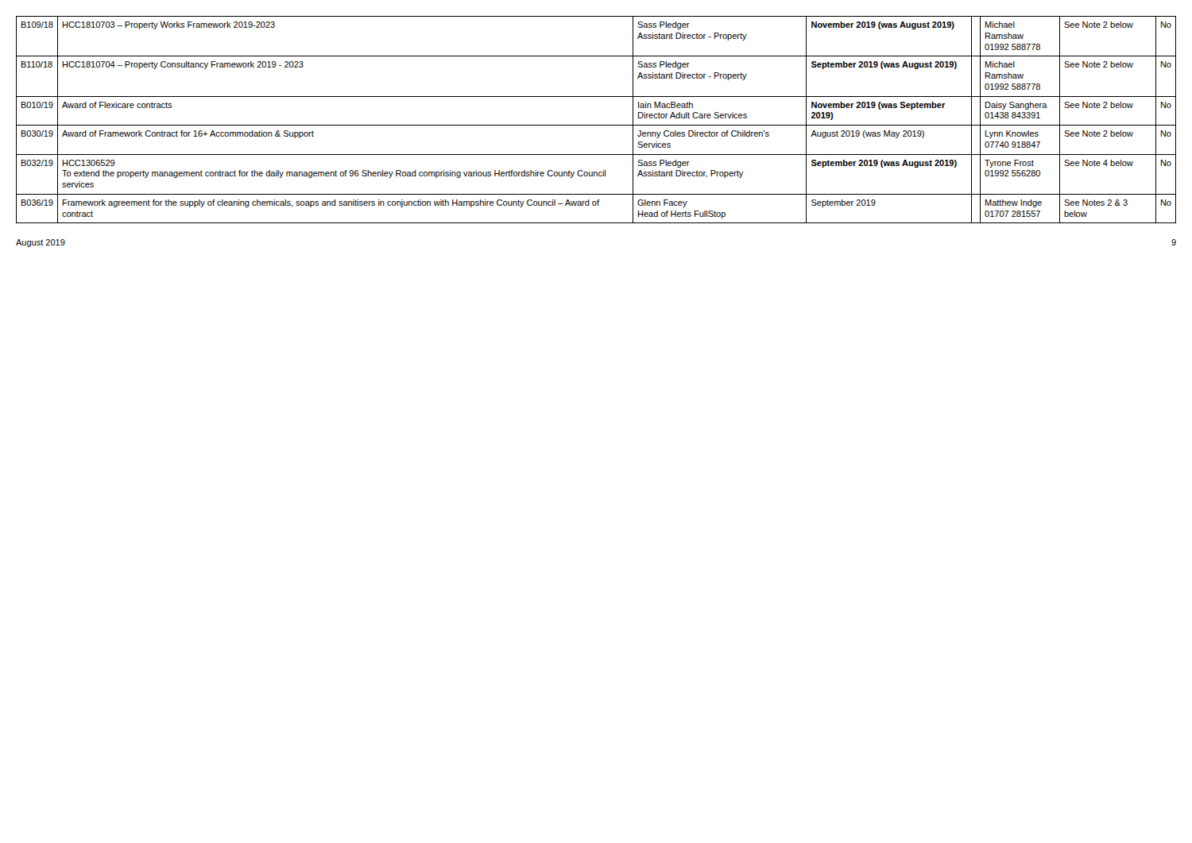| B109/18 | HCC1810703 – Property Works Framework 2019-2023 | Sass Pledger Assistant Director - Property | November 2019 (was August 2019) | | Michael Ramshaw 01992 588778 | See Note 2 below | No |
| B110/18 | HCC1810704 – Property Consultancy Framework 2019 - 2023 | Sass Pledger Assistant Director - Property | September 2019 (was August 2019) | | Michael Ramshaw 01992 588778 | See Note 2 below | No |
| B010/19 | Award of Flexicare contracts | Iain MacBeath Director Adult Care Services | November 2019 (was September 2019) | | Daisy Sanghera 01438 843391 | See Note 2 below | No |
| B030/19 | Award of Framework Contract for 16+ Accommodation & Support | Jenny Coles Director of Children's Services | August 2019 (was May 2019) | | Lynn Knowles 07740 918847 | See Note 2 below | No |
| B032/19 | HCC1306529 To extend the property management contract for the daily management of 96 Shenley Road comprising various Hertfordshire County Council services | Sass Pledger Assistant Director, Property | September 2019 (was August 2019) | | Tyrone Frost 01992 556280 | See Note 4 below | No |
| B036/19 | Framework agreement for the supply of cleaning chemicals, soaps and sanitisers in conjunction with Hampshire County Council – Award of contract | Glenn Facey Head of Herts FullStop | September 2019 | | Matthew Indge 01707 281557 | See Notes 2 & 3 below | No |
August 2019 9